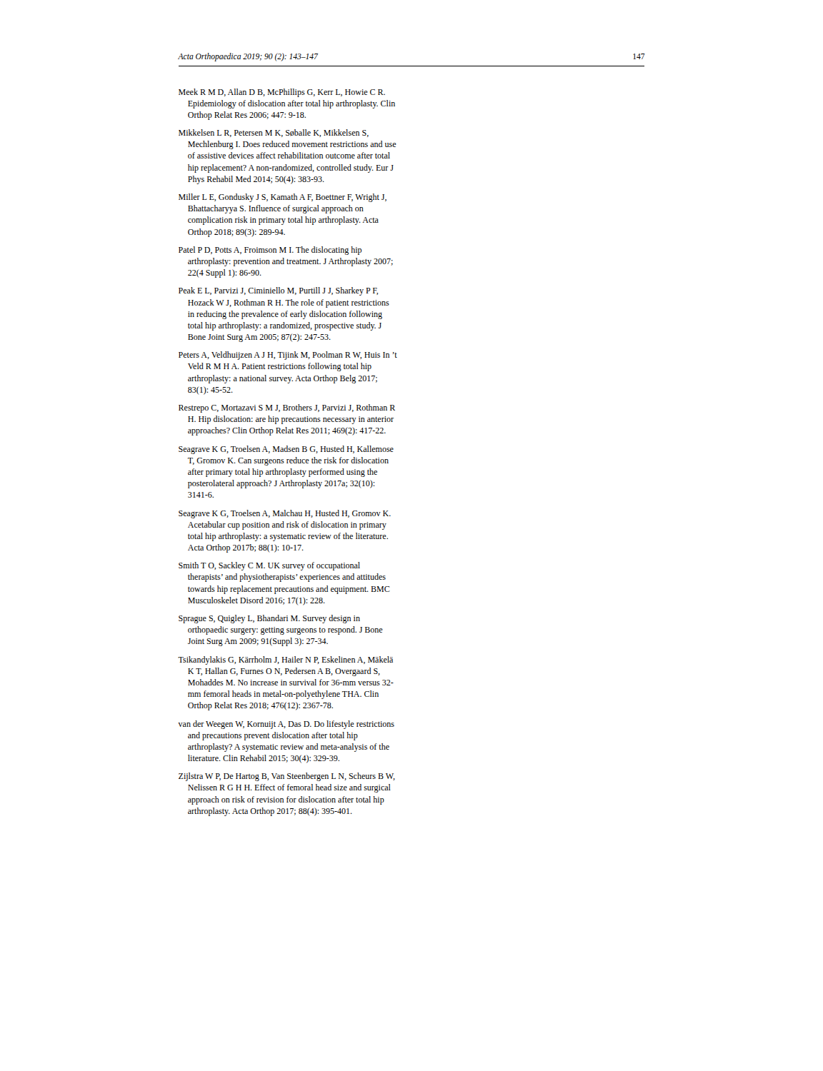Acta Orthopaedica 2019; 90 (2): 143–147 147
Meek R M D, Allan D B, McPhillips G, Kerr L, Howie C R. Epidemiology of dislocation after total hip arthroplasty. Clin Orthop Relat Res 2006; 447: 9-18.
Mikkelsen L R, Petersen M K, Søballe K, Mikkelsen S, Mechlenburg I. Does reduced movement restrictions and use of assistive devices affect rehabilitation outcome after total hip replacement? A non-randomized, controlled study. Eur J Phys Rehabil Med 2014; 50(4): 383-93.
Miller L E, Gondusky J S, Kamath A F, Boettner F, Wright J, Bhattacharyya S. Influence of surgical approach on complication risk in primary total hip arthroplasty. Acta Orthop 2018; 89(3): 289-94.
Patel P D, Potts A, Froimson M I. The dislocating hip arthroplasty: prevention and treatment. J Arthroplasty 2007; 22(4 Suppl 1): 86-90.
Peak E L, Parvizi J, Ciminiello M, Purtill J J, Sharkey P F, Hozack W J, Rothman R H. The role of patient restrictions in reducing the prevalence of early dislocation following total hip arthroplasty: a randomized, prospective study. J Bone Joint Surg Am 2005; 87(2): 247-53.
Peters A, Veldhuijzen A J H, Tijink M, Poolman R W, Huis In ’t Veld R M H A. Patient restrictions following total hip arthroplasty: a national survey. Acta Orthop Belg 2017; 83(1): 45-52.
Restrepo C, Mortazavi S M J, Brothers J, Parvizi J, Rothman R H. Hip dislocation: are hip precautions necessary in anterior approaches? Clin Orthop Relat Res 2011; 469(2): 417-22.
Seagrave K G, Troelsen A, Madsen B G, Husted H, Kallemose T, Gromov K. Can surgeons reduce the risk for dislocation after primary total hip arthroplasty performed using the posterolateral approach? J Arthroplasty 2017a; 32(10): 3141-6.
Seagrave K G, Troelsen A, Malchau H, Husted H, Gromov K. Acetabular cup position and risk of dislocation in primary total hip arthroplasty: a systematic review of the literature. Acta Orthop 2017b; 88(1): 10-17.
Smith T O, Sackley C M. UK survey of occupational therapists’ and physiotherapists’ experiences and attitudes towards hip replacement precautions and equipment. BMC Musculoskelet Disord 2016; 17(1): 228.
Sprague S, Quigley L, Bhandari M. Survey design in orthopaedic surgery: getting surgeons to respond. J Bone Joint Surg Am 2009; 91(Suppl 3): 27-34.
Tsikandylakis G, Kärrholm J, Hailer N P, Eskelinen A, Mäkelä K T, Hallan G, Furnes O N, Pedersen A B, Overgaard S, Mohaddes M. No increase in survival for 36-mm versus 32-mm femoral heads in metal-on-polyethylene THA. Clin Orthop Relat Res 2018; 476(12): 2367-78.
van der Weegen W, Kornuijt A, Das D. Do lifestyle restrictions and precautions prevent dislocation after total hip arthroplasty? A systematic review and meta-analysis of the literature. Clin Rehabil 2015; 30(4): 329-39.
Zijlstra W P, De Hartog B, Van Steenbergen L N, Scheurs B W, Nelissen R G H H. Effect of femoral head size and surgical approach on risk of revision for dislocation after total hip arthroplasty. Acta Orthop 2017; 88(4): 395-401.